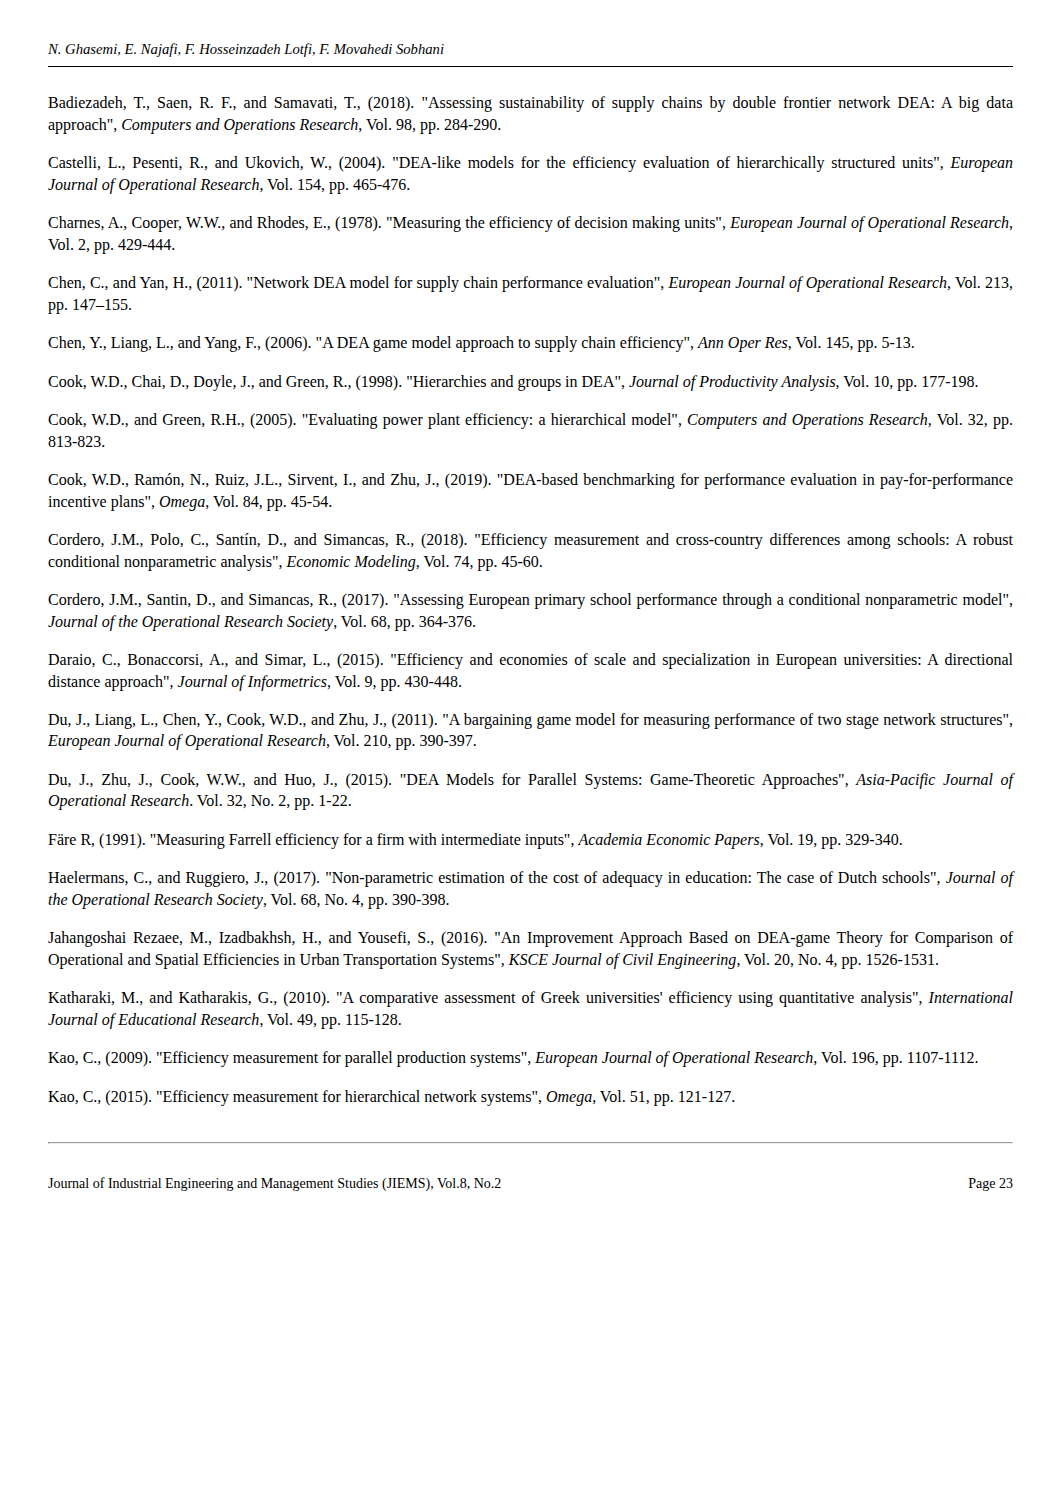N. Ghasemi, E. Najafi, F. Hosseinzadeh Lotfi, F. Movahedi Sobhani
Badiezadeh, T., Saen, R. F., and Samavati, T., (2018). "Assessing sustainability of supply chains by double frontier network DEA: A big data approach", Computers and Operations Research, Vol. 98, pp. 284-290.
Castelli, L., Pesenti, R., and Ukovich, W., (2004). "DEA-like models for the efficiency evaluation of hierarchically structured units", European Journal of Operational Research, Vol. 154, pp. 465-476.
Charnes, A., Cooper, W.W., and Rhodes, E., (1978). "Measuring the efficiency of decision making units", European Journal of Operational Research, Vol. 2, pp. 429-444.
Chen, C., and Yan, H., (2011). "Network DEA model for supply chain performance evaluation", European Journal of Operational Research, Vol. 213, pp. 147–155.
Chen, Y., Liang, L., and Yang, F., (2006). "A DEA game model approach to supply chain efficiency", Ann Oper Res, Vol. 145, pp. 5-13.
Cook, W.D., Chai, D., Doyle, J., and Green, R., (1998). "Hierarchies and groups in DEA", Journal of Productivity Analysis, Vol. 10, pp. 177-198.
Cook, W.D., and Green, R.H., (2005). "Evaluating power plant efficiency: a hierarchical model", Computers and Operations Research, Vol. 32, pp. 813-823.
Cook, W.D., Ramón, N., Ruiz, J.L., Sirvent, I., and Zhu, J., (2019). "DEA-based benchmarking for performance evaluation in pay-for-performance incentive plans", Omega, Vol. 84, pp. 45-54.
Cordero, J.M., Polo, C., Santín, D., and Simancas, R., (2018). "Efficiency measurement and cross-country differences among schools: A robust conditional nonparametric analysis", Economic Modeling, Vol. 74, pp. 45-60.
Cordero, J.M., Santin, D., and Simancas, R., (2017). "Assessing European primary school performance through a conditional nonparametric model", Journal of the Operational Research Society, Vol. 68, pp. 364-376.
Daraio, C., Bonaccorsi, A., and Simar, L., (2015). "Efficiency and economies of scale and specialization in European universities: A directional distance approach", Journal of Informetrics, Vol. 9, pp. 430-448.
Du, J., Liang, L., Chen, Y., Cook, W.D., and Zhu, J., (2011). "A bargaining game model for measuring performance of two stage network structures", European Journal of Operational Research, Vol. 210, pp. 390-397.
Du, J., Zhu, J., Cook, W.W., and Huo, J., (2015). "DEA Models for Parallel Systems: Game-Theoretic Approaches", Asia-Pacific Journal of Operational Research. Vol. 32, No. 2, pp. 1-22.
Färe R, (1991). "Measuring Farrell efficiency for a firm with intermediate inputs", Academia Economic Papers, Vol. 19, pp. 329-340.
Haelermans, C., and Ruggiero, J., (2017). "Non-parametric estimation of the cost of adequacy in education: The case of Dutch schools", Journal of the Operational Research Society, Vol. 68, No. 4, pp. 390-398.
Jahangoshai Rezaee, M., Izadbakhsh, H., and Yousefi, S., (2016). "An Improvement Approach Based on DEA-game Theory for Comparison of Operational and Spatial Efficiencies in Urban Transportation Systems", KSCE Journal of Civil Engineering, Vol. 20, No. 4, pp. 1526-1531.
Katharaki, M., and Katharakis, G., (2010). "A comparative assessment of Greek universities' efficiency using quantitative analysis", International Journal of Educational Research, Vol. 49, pp. 115-128.
Kao, C., (2009). "Efficiency measurement for parallel production systems", European Journal of Operational Research, Vol. 196, pp. 1107-1112.
Kao, C., (2015). "Efficiency measurement for hierarchical network systems", Omega, Vol. 51, pp. 121-127.
Journal of Industrial Engineering and Management Studies (JIEMS), Vol.8, No.2 Page 23